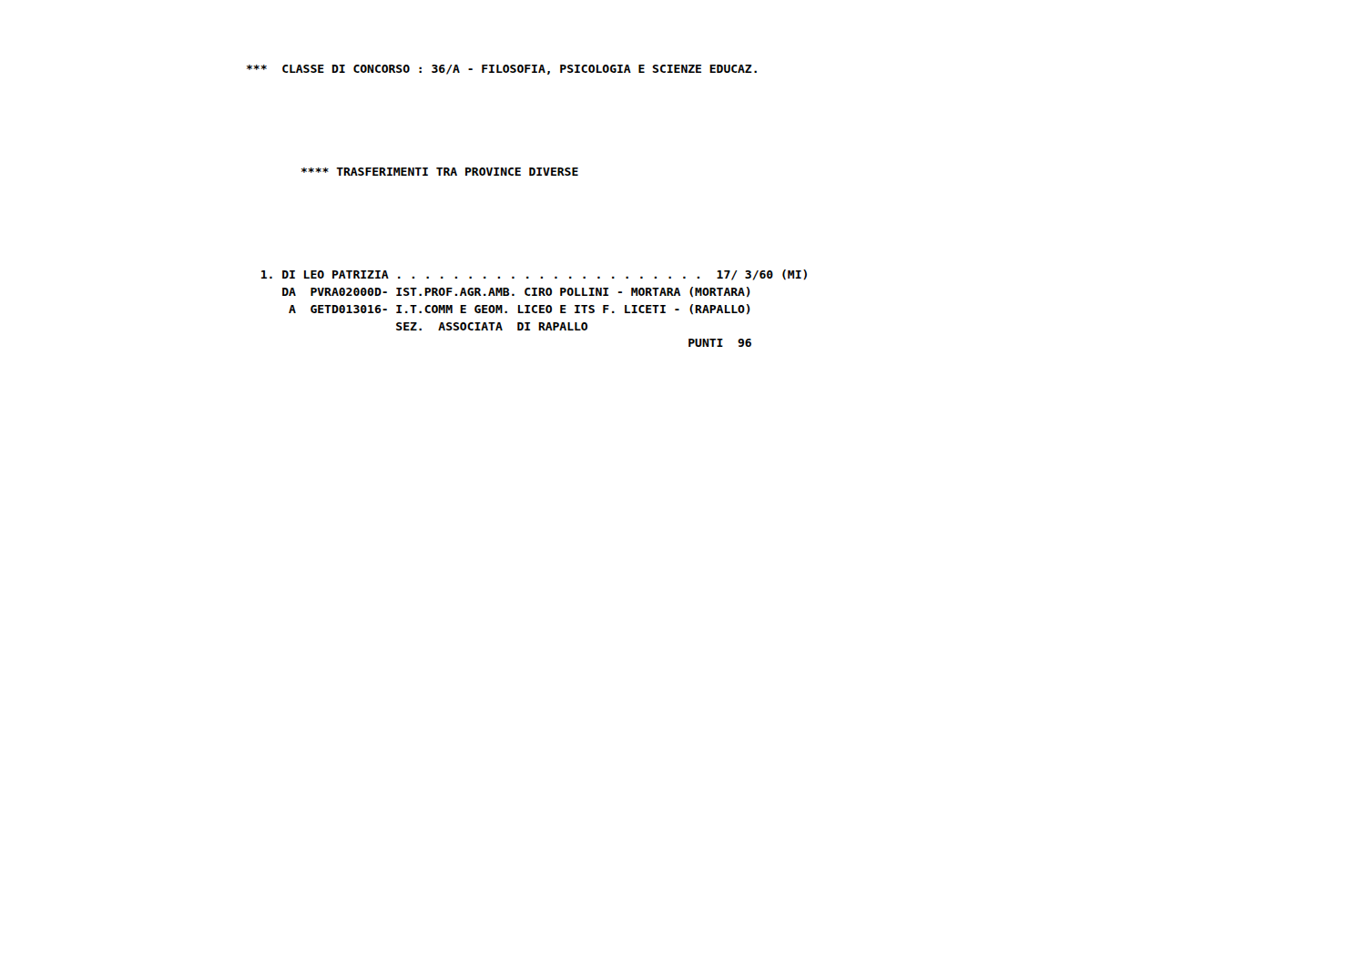*** CLASSE DI CONCORSO : 36/A - FILOSOFIA, PSICOLOGIA E SCIENZE EDUCAZ.
**** TRASFERIMENTI TRA PROVINCE DIVERSE
1. DI LEO PATRIZIA . . . . . . . . . . . . . . . . . . . . . . 17/ 3/60 (MI) DA PVRA02000D- IST.PROF.AGR.AMB. CIRO POLLINI - MORTARA (MORTARA) A GETD013016- I.T.COMM E GEOM. LICEO E ITS F. LICETI - (RAPALLO) SEZ. ASSOCIATA DI RAPALLO PUNTI 96